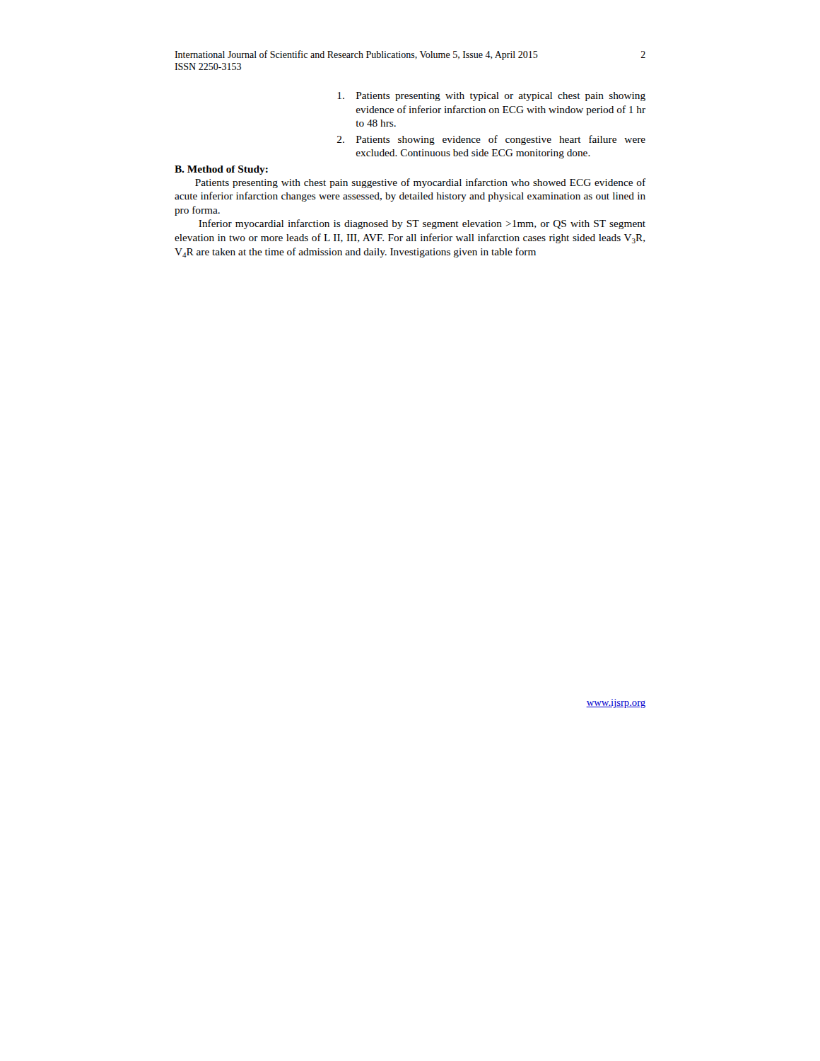International Journal of Scientific and Research Publications, Volume 5, Issue 4, April 2015
ISSN 2250-3153
2
Patients presenting with typical or atypical chest pain showing evidence of inferior infarction on ECG with window period of 1 hr to 48 hrs.
Patients showing evidence of congestive heart failure were excluded. Continuous bed side ECG monitoring done.
B. Method of Study:
Patients presenting with chest pain suggestive of myocardial infarction who showed ECG evidence of acute inferior infarction changes were assessed, by detailed history and physical examination as out lined in pro forma.
Inferior myocardial infarction is diagnosed by ST segment elevation >1mm, or QS with ST segment elevation in two or more leads of L II, III, AVF. For all inferior wall infarction cases right sided leads V3R, V4R are taken at the time of admission and daily. Investigations given in table form
www.ijsrp.org